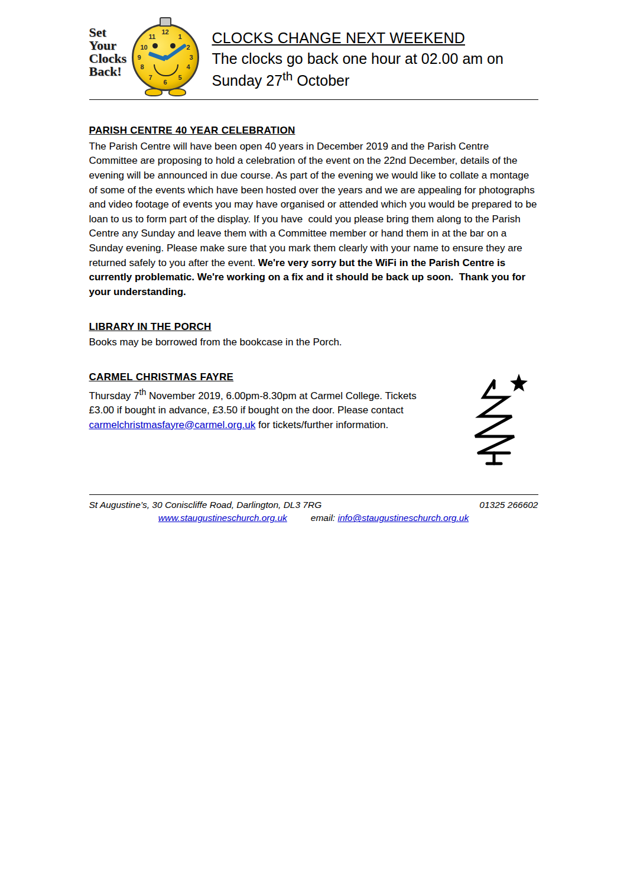Set Your Clocks Back!
12 1 2 3 4 5 6 7 8 9 10 11
CLOCKS CHANGE NEXT WEEKEND
The clocks go back one hour at 02.00 am on Sunday 27th October
PARISH CENTRE 40 YEAR CELEBRATION
The Parish Centre will have been open 40 years in December 2019 and the Parish Centre Committee are proposing to hold a celebration of the event on the 22nd December, details of the evening will be announced in due course. As part of the evening we would like to collate a montage of some of the events which have been hosted over the years and we are appealing for photographs and video footage of events you may have organised or attended which you would be prepared to be loan to us to form part of the display. If you have could you please bring them along to the Parish Centre any Sunday and leave them with a Committee member or hand them in at the bar on a Sunday evening. Please make sure that you mark them clearly with your name to ensure they are returned safely to you after the event. We're very sorry but the WiFi in the Parish Centre is currently problematic. We're working on a fix and it should be back up soon. Thank you for your understanding.
LIBRARY IN THE PORCH
Books may be borrowed from the bookcase in the Porch.
CARMEL CHRISTMAS FAYRE
Thursday 7th November 2019, 6.00pm-8.30pm at Carmel College. Tickets £3.00 if bought in advance, £3.50 if bought on the door. Please contact carmelchristmasfayre@carmel.org.uk for tickets/further information.
St Augustine’s, 30 Coniscliffe Road, Darlington, DL3 7RG 01325 266602
www.staugustineschurch.org.uk email: info@staugustineschurch.org.uk